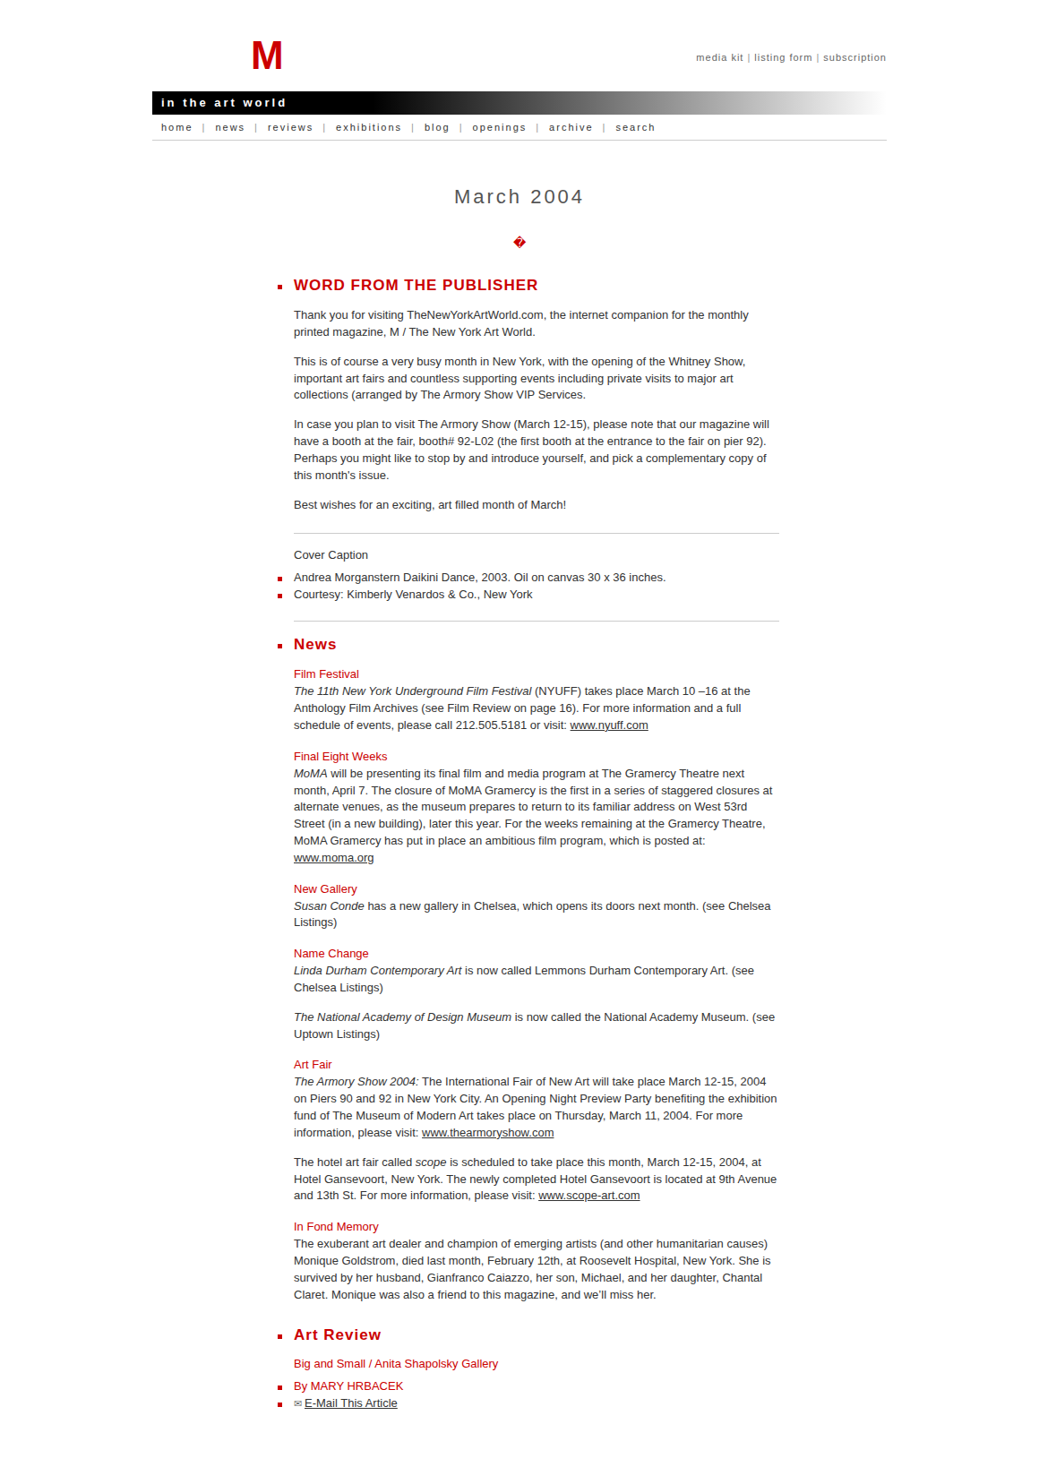M
media kit|listing form|subscription
in the art world
home|news|reviews|exhibitions|blog|openings|archive|search
March 2004
�
WORD FROM THE PUBLISHER
Thank you for visiting TheNewYorkArtWorld.com, the internet companion for the monthly printed magazine, M / The New York Art World.
This is of course a very busy month in New York, with the opening of the Whitney Show, important art fairs and countless supporting events including private visits to major art collections (arranged by The Armory Show VIP Services.
In case you plan to visit The Armory Show (March 12-15), please note that our magazine will have a booth at the fair, booth# 92-L02 (the first booth at the entrance to the fair on pier 92). Perhaps you might like to stop by and introduce yourself, and pick a complementary copy of this month's issue.
Best wishes for an exciting, art filled month of March!
Cover Caption
Andrea Morganstern Daikini Dance, 2003. Oil on canvas 30 x 36 inches.
Courtesy: Kimberly Venardos & Co., New York
News
Film Festival
The 11th New York Underground Film Festival (NYUFF) takes place March 10 –16 at the Anthology Film Archives (see Film Review on page 16). For more information and a full schedule of events, please call 212.505.5181 or visit: www.nyuff.com
Final Eight Weeks
MoMA will be presenting its final film and media program at The Gramercy Theatre next month, April 7. The closure of MoMA Gramercy is the first in a series of staggered closures at alternate venues, as the museum prepares to return to its familiar address on West 53rd Street (in a new building), later this year. For the weeks remaining at the Gramercy Theatre, MoMA Gramercy has put in place an ambitious film program, which is posted at: www.moma.org
New Gallery
Susan Conde has a new gallery in Chelsea, which opens its doors next month. (see Chelsea Listings)
Name Change
Linda Durham Contemporary Art is now called Lemmons Durham Contemporary Art. (see Chelsea Listings)
The National Academy of Design Museum is now called the National Academy Museum. (see Uptown Listings)
Art Fair
The Armory Show 2004: The International Fair of New Art will take place March 12-15, 2004 on Piers 90 and 92 in New York City. An Opening Night Preview Party benefiting the exhibition fund of The Museum of Modern Art takes place on Thursday, March 11, 2004. For more information, please visit: www.thearmoryshow.com
The hotel art fair called scope is scheduled to take place this month, March 12-15, 2004, at Hotel Gansevoort, New York. The newly completed Hotel Gansevoort is located at 9th Avenue and 13th St. For more information, please visit: www.scope-art.com
In Fond Memory
The exuberant art dealer and champion of emerging artists (and other humanitarian causes) Monique Goldstrom, died last month, February 12th, at Roosevelt Hospital, New York. She is survived by her husband, Gianfranco Caiazzo, her son, Michael, and her daughter, Chantal Claret. Monique was also a friend to this magazine, and we’ll miss her.
Art Review
Big and Small / Anita Shapolsky Gallery
By MARY HRBACEK
✉E-Mail This Article